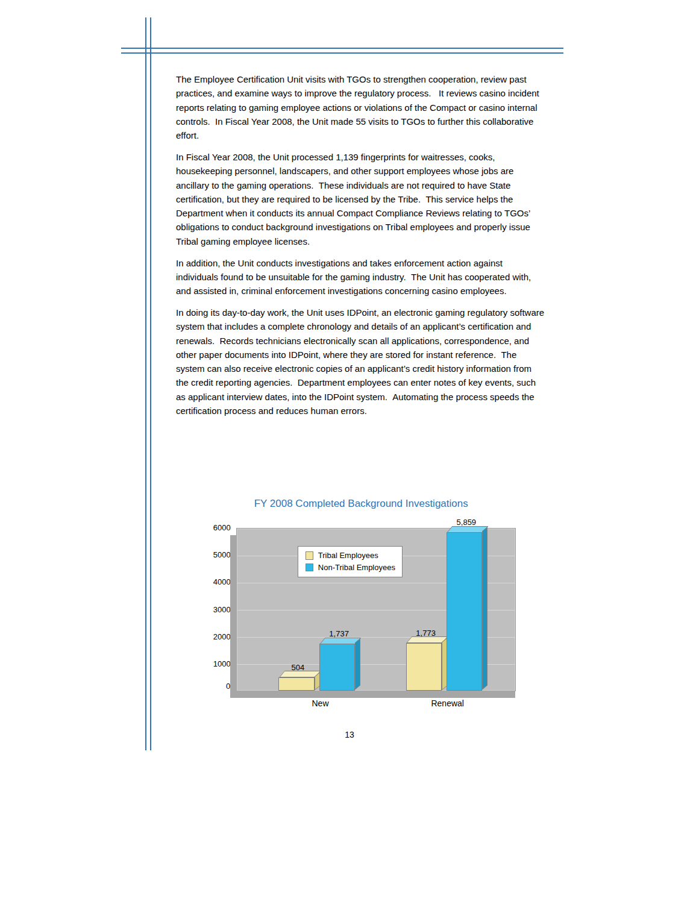The Employee Certification Unit visits with TGOs to strengthen cooperation, review past practices, and examine ways to improve the regulatory process. It reviews casino incident reports relating to gaming employee actions or violations of the Compact or casino internal controls. In Fiscal Year 2008, the Unit made 55 visits to TGOs to further this collaborative effort.
In Fiscal Year 2008, the Unit processed 1,139 fingerprints for waitresses, cooks, housekeeping personnel, landscapers, and other support employees whose jobs are ancillary to the gaming operations. These individuals are not required to have State certification, but they are required to be licensed by the Tribe. This service helps the Department when it conducts its annual Compact Compliance Reviews relating to TGOs’ obligations to conduct background investigations on Tribal employees and properly issue Tribal gaming employee licenses.
In addition, the Unit conducts investigations and takes enforcement action against individuals found to be unsuitable for the gaming industry. The Unit has cooperated with, and assisted in, criminal enforcement investigations concerning casino employees.
In doing its day-to-day work, the Unit uses IDPoint, an electronic gaming regulatory software system that includes a complete chronology and details of an applicant’s certification and renewals. Records technicians electronically scan all applications, correspondence, and other paper documents into IDPoint, where they are stored for instant reference. The system can also receive electronic copies of an applicant’s credit history information from the credit reporting agencies. Department employees can enter notes of key events, such as applicant interview dates, into the IDPoint system. Automating the process speeds the certification process and reduces human errors.
FY 2008 Completed Background Investigations
6000 5000 4000 3000 2000 1000
Tribal Employees
Non-Tribal Employees
504
1,737
1,773
5,859
0
New Renewal
13